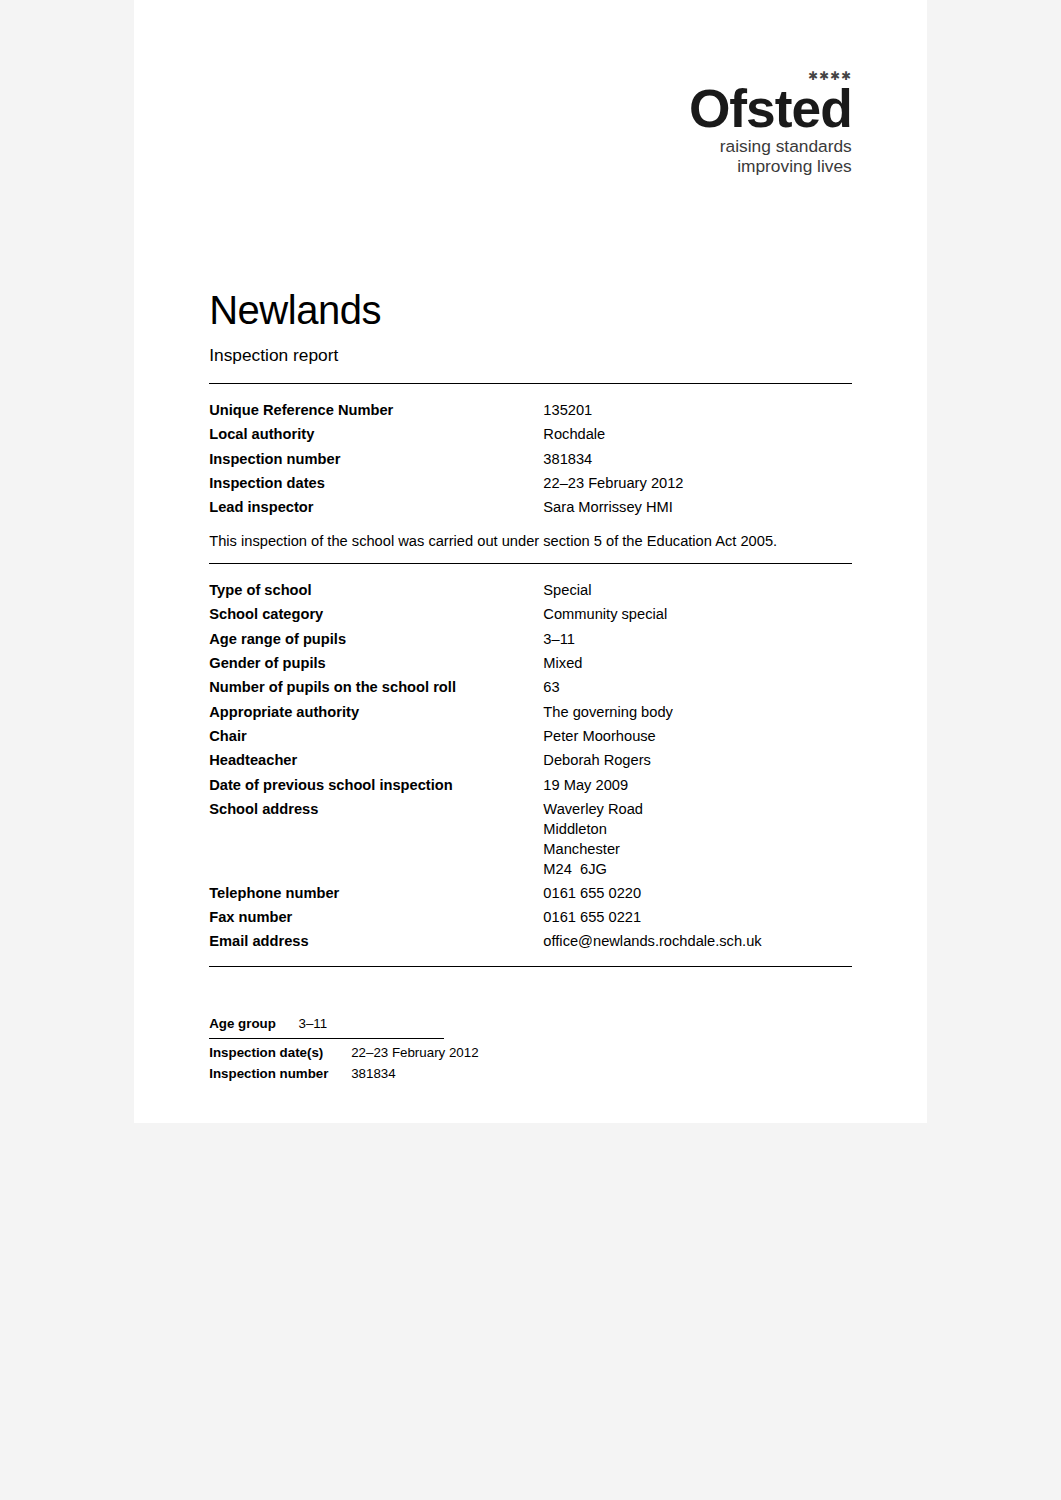✱✱✱✱
Ofsted
raising standards
improving lives
Newlands
Inspection report
| Unique Reference Number | 135201 |
| Local authority | Rochdale |
| Inspection number | 381834 |
| Inspection dates | 22–23 February 2012 |
| Lead inspector | Sara Morrissey HMI |
This inspection of the school was carried out under section 5 of the Education Act 2005.
| Type of school | Special |
| School category | Community special |
| Age range of pupils | 3–11 |
| Gender of pupils | Mixed |
| Number of pupils on the school roll | 63 |
| Appropriate authority | The governing body |
| Chair | Peter Moorhouse |
| Headteacher | Deborah Rogers |
| Date of previous school inspection | 19 May 2009 |
| School address | Waverley Road Middleton Manchester M24 6JG |
| Telephone number | 0161 655 0220 |
| Fax number | 0161 655 0221 |
| Email address | office@newlands.rochdale.sch.uk |
| Age group | 3–11 |
| Inspection date(s) | 22–23 February 2012 |
| Inspection number | 381834 |